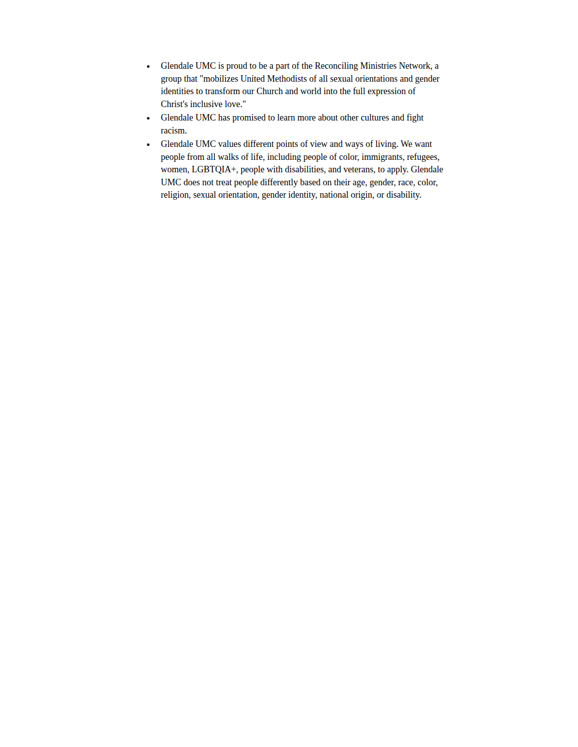Glendale UMC is proud to be a part of the Reconciling Ministries Network, a group that "mobilizes United Methodists of all sexual orientations and gender identities to transform our Church and world into the full expression of Christ's inclusive love."
Glendale UMC has promised to learn more about other cultures and fight racism.
Glendale UMC values different points of view and ways of living. We want people from all walks of life, including people of color, immigrants, refugees, women, LGBTQIA+, people with disabilities, and veterans, to apply. Glendale UMC does not treat people differently based on their age, gender, race, color, religion, sexual orientation, gender identity, national origin, or disability.